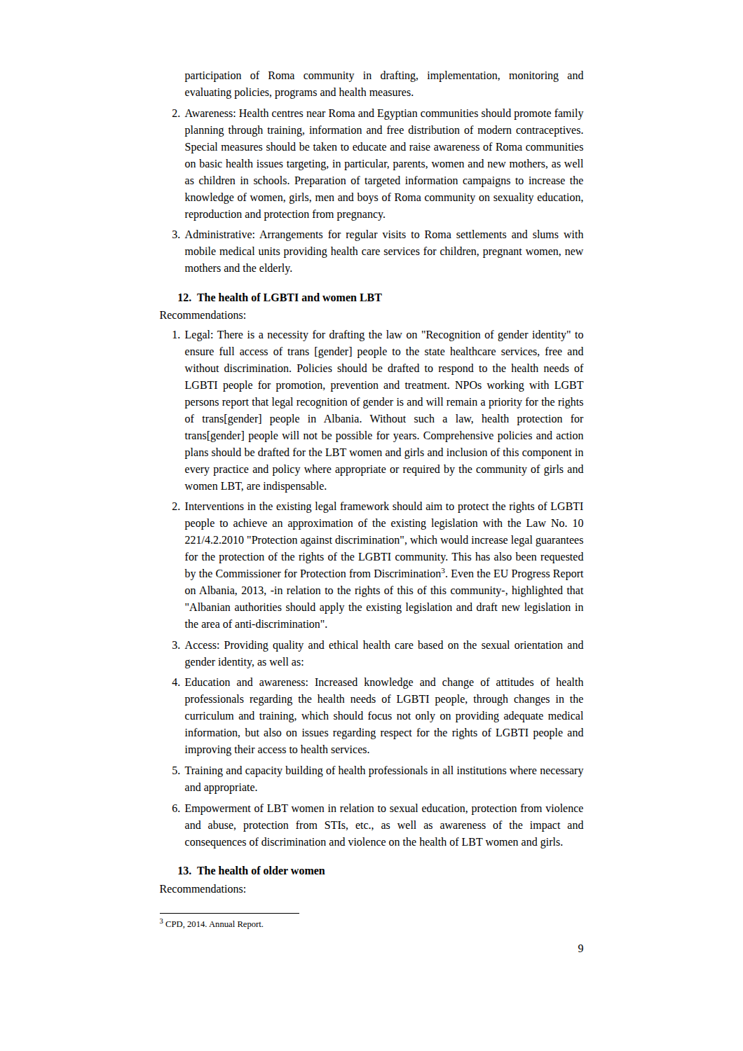participation of Roma community in drafting, implementation, monitoring and evaluating policies, programs and health measures.
Awareness: Health centres near Roma and Egyptian communities should promote family planning through training, information and free distribution of modern contraceptives. Special measures should be taken to educate and raise awareness of Roma communities on basic health issues targeting, in particular, parents, women and new mothers, as well as children in schools. Preparation of targeted information campaigns to increase the knowledge of women, girls, men and boys of Roma community on sexuality education, reproduction and protection from pregnancy.
Administrative: Arrangements for regular visits to Roma settlements and slums with mobile medical units providing health care services for children, pregnant women, new mothers and the elderly.
12. The health of LGBTI and women LBT
Recommendations:
Legal: There is a necessity for drafting the law on "Recognition of gender identity" to ensure full access of trans [gender] people to the state healthcare services, free and without discrimination. Policies should be drafted to respond to the health needs of LGBTI people for promotion, prevention and treatment. NPOs working with LGBT persons report that legal recognition of gender is and will remain a priority for the rights of trans[gender] people in Albania. Without such a law, health protection for trans[gender] people will not be possible for years. Comprehensive policies and action plans should be drafted for the LBT women and girls and inclusion of this component in every practice and policy where appropriate or required by the community of girls and women LBT, are indispensable.
Interventions in the existing legal framework should aim to protect the rights of LGBTI people to achieve an approximation of the existing legislation with the Law No. 10 221/4.2.2010 "Protection against discrimination", which would increase legal guarantees for the protection of the rights of the LGBTI community. This has also been requested by the Commissioner for Protection from Discrimination3. Even the EU Progress Report on Albania, 2013, -in relation to the rights of this of this community-, highlighted that "Albanian authorities should apply the existing legislation and draft new legislation in the area of anti-discrimination".
Access: Providing quality and ethical health care based on the sexual orientation and gender identity, as well as:
Education and awareness: Increased knowledge and change of attitudes of health professionals regarding the health needs of LGBTI people, through changes in the curriculum and training, which should focus not only on providing adequate medical information, but also on issues regarding respect for the rights of LGBTI people and improving their access to health services.
Training and capacity building of health professionals in all institutions where necessary and appropriate.
Empowerment of LBT women in relation to sexual education, protection from violence and abuse, protection from STIs, etc., as well as awareness of the impact and consequences of discrimination and violence on the health of LBT women and girls.
13. The health of older women
Recommendations:
3 CPD, 2014. Annual Report.
9